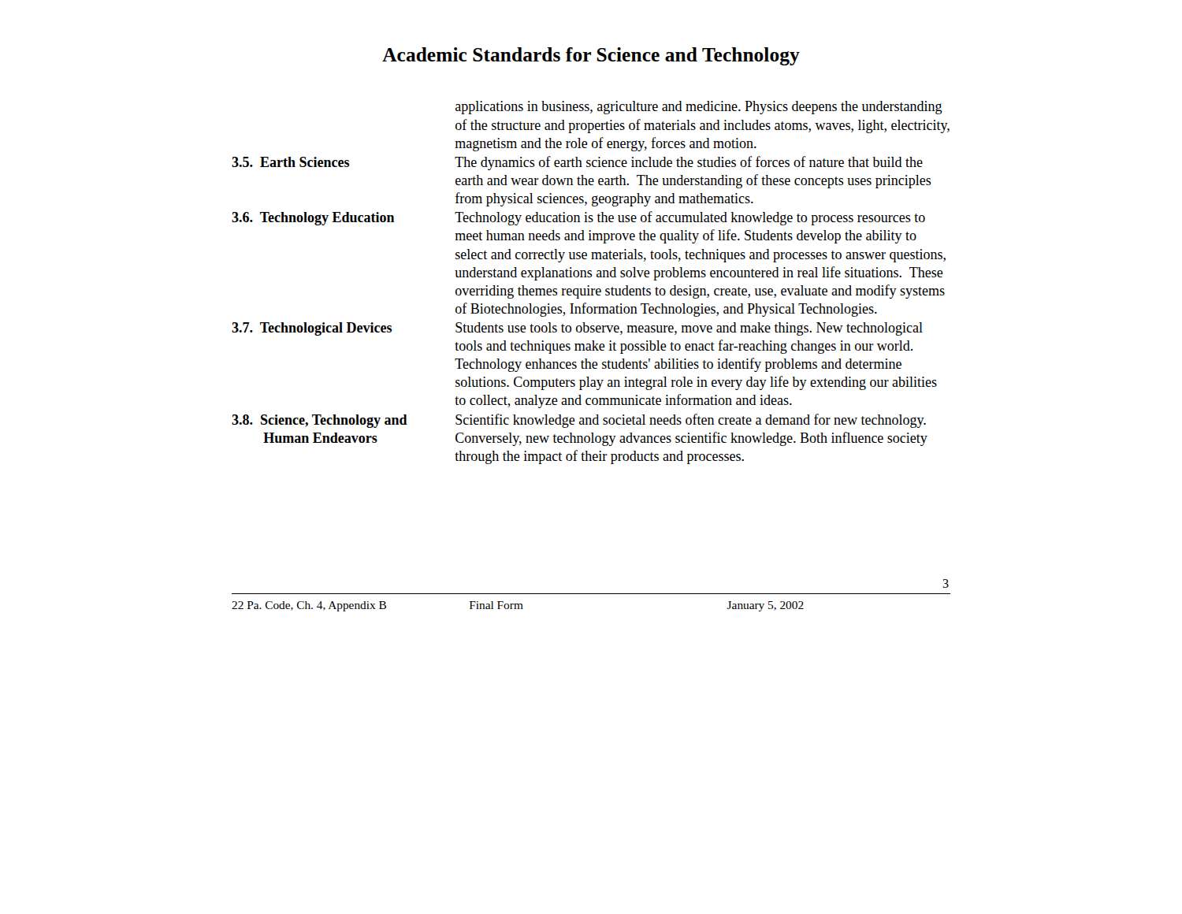Academic Standards for Science and Technology
| | applications in business, agriculture and medicine. Physics deepens the understanding of the structure and properties of materials and includes atoms, waves, light, electricity, magnetism and the role of energy, forces and motion. |
| 3.5. Earth Sciences | The dynamics of earth science include the studies of forces of nature that build the earth and wear down the earth. The understanding of these concepts uses principles from physical sciences, geography and mathematics. |
| 3.6. Technology Education | Technology education is the use of accumulated knowledge to process resources to meet human needs and improve the quality of life. Students develop the ability to select and correctly use materials, tools, techniques and processes to answer questions, understand explanations and solve problems encountered in real life situations. These overriding themes require students to design, create, use, evaluate and modify systems of Biotechnologies, Information Technologies, and Physical Technologies. |
| 3.7. Technological Devices | Students use tools to observe, measure, move and make things. New technological tools and techniques make it possible to enact far-reaching changes in our world. Technology enhances the students' abilities to identify problems and determine solutions. Computers play an integral role in every day life by extending our abilities to collect, analyze and communicate information and ideas. |
| 3.8. Science, Technology and Human Endeavors | Scientific knowledge and societal needs often create a demand for new technology. Conversely, new technology advances scientific knowledge. Both influence society through the impact of their products and processes. |
3
22 Pa. Code, Ch. 4, Appendix B
Final Form
January 5, 2002